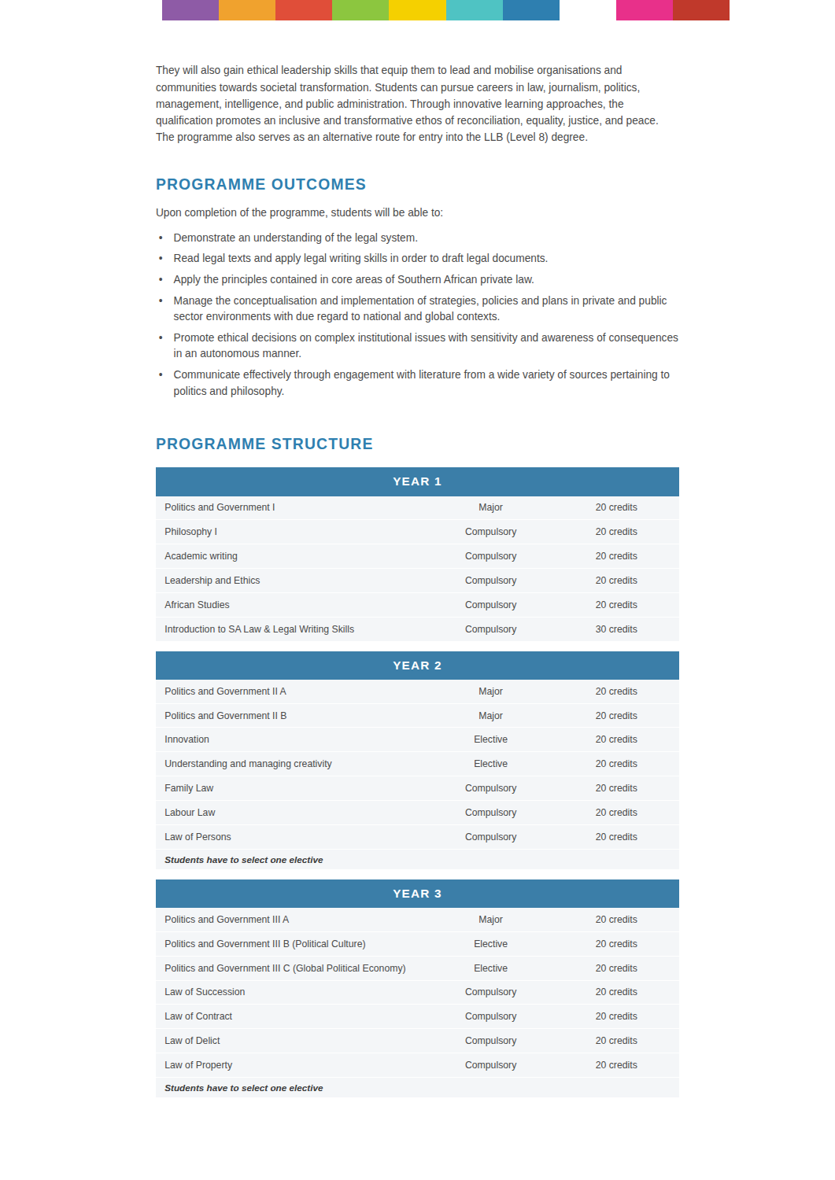They will also gain ethical leadership skills that equip them to lead and mobilise organisations and communities towards societal transformation. Students can pursue careers in law, journalism, politics, management, intelligence, and public administration. Through innovative learning approaches, the qualification promotes an inclusive and transformative ethos of reconciliation, equality, justice, and peace. The programme also serves as an alternative route for entry into the LLB (Level 8) degree.
Programme Outcomes
Upon completion of the programme, students will be able to:
Demonstrate an understanding of the legal system.
Read legal texts and apply legal writing skills in order to draft legal documents.
Apply the principles contained in core areas of Southern African private law.
Manage the conceptualisation and implementation of strategies, policies and plans in private and public sector environments with due regard to national and global contexts.
Promote ethical decisions on complex institutional issues with sensitivity and awareness of consequences in an autonomous manner.
Communicate effectively through engagement with literature from a wide variety of sources pertaining to politics and philosophy.
Programme Structure
| YEAR 1 |
| --- |
| Politics and Government I | Major | 20 credits |
| Philosophy I | Compulsory | 20 credits |
| Academic writing | Compulsory | 20 credits |
| Leadership and Ethics | Compulsory | 20 credits |
| African Studies | Compulsory | 20 credits |
| Introduction to SA Law & Legal Writing Skills | Compulsory | 30 credits |
| YEAR 2 |
| --- |
| Politics and Government II A | Major | 20 credits |
| Politics and Government II B | Major | 20 credits |
| Innovation | Elective | 20 credits |
| Understanding and managing creativity | Elective | 20 credits |
| Family Law | Compulsory | 20 credits |
| Labour Law | Compulsory | 20 credits |
| Law of Persons | Compulsory | 20 credits |
| Students have to select one elective |
| YEAR 3 |
| --- |
| Politics and Government III A | Major | 20 credits |
| Politics and Government III B (Political Culture) | Elective | 20 credits |
| Politics and Government III C (Global Political Economy) | Elective | 20 credits |
| Law of Succession | Compulsory | 20 credits |
| Law of Contract | Compulsory | 20 credits |
| Law of Delict | Compulsory | 20 credits |
| Law of Property | Compulsory | 20 credits |
| Students have to select one elective |